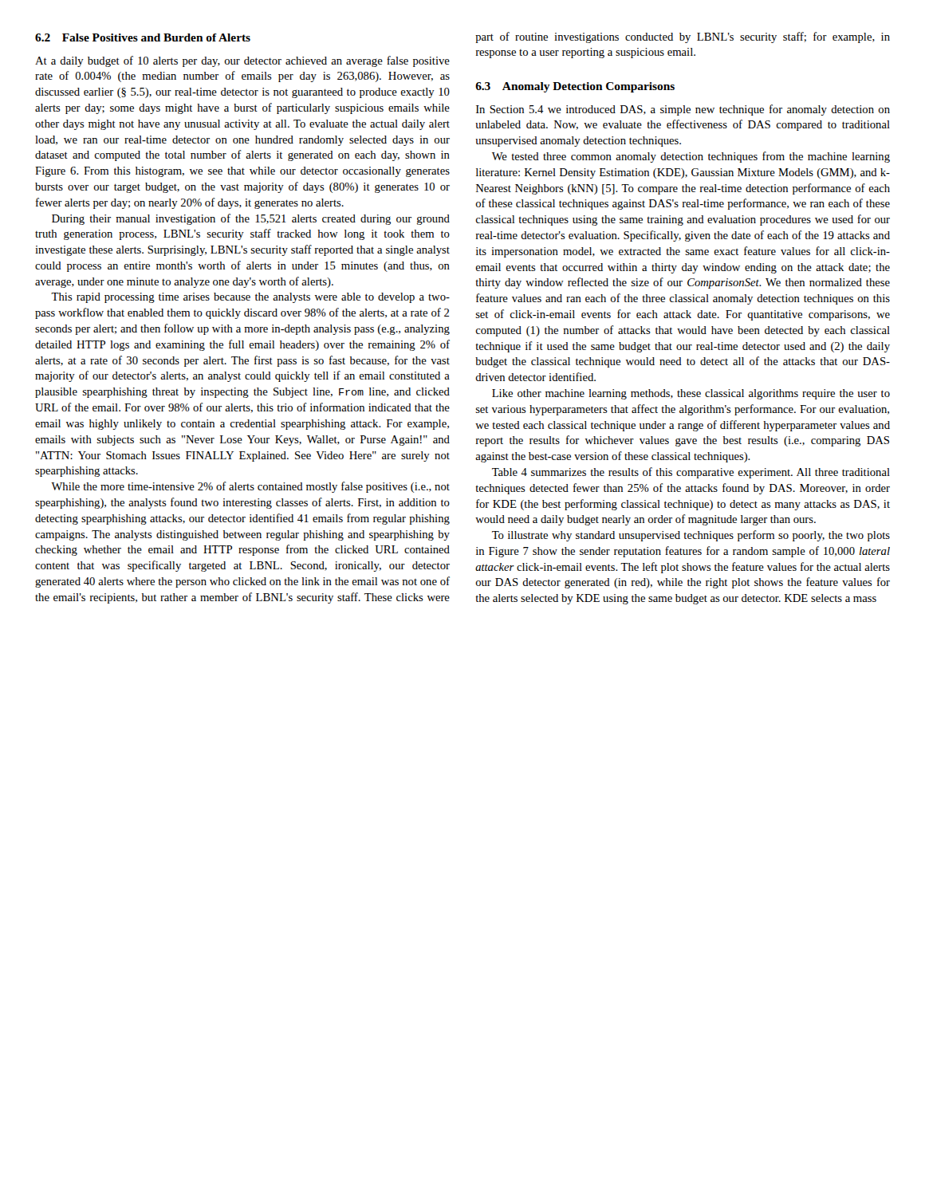6.2 False Positives and Burden of Alerts
At a daily budget of 10 alerts per day, our detector achieved an average false positive rate of 0.004% (the median number of emails per day is 263,086). However, as discussed earlier (§ 5.5), our real-time detector is not guaranteed to produce exactly 10 alerts per day; some days might have a burst of particularly suspicious emails while other days might not have any unusual activity at all. To evaluate the actual daily alert load, we ran our real-time detector on one hundred randomly selected days in our dataset and computed the total number of alerts it generated on each day, shown in Figure 6. From this histogram, we see that while our detector occasionally generates bursts over our target budget, on the vast majority of days (80%) it generates 10 or fewer alerts per day; on nearly 20% of days, it generates no alerts.
During their manual investigation of the 15,521 alerts created during our ground truth generation process, LBNL's security staff tracked how long it took them to investigate these alerts. Surprisingly, LBNL's security staff reported that a single analyst could process an entire month's worth of alerts in under 15 minutes (and thus, on average, under one minute to analyze one day's worth of alerts).
This rapid processing time arises because the analysts were able to develop a two-pass workflow that enabled them to quickly discard over 98% of the alerts, at a rate of 2 seconds per alert; and then follow up with a more in-depth analysis pass (e.g., analyzing detailed HTTP logs and examining the full email headers) over the remaining 2% of alerts, at a rate of 30 seconds per alert. The first pass is so fast because, for the vast majority of our detector's alerts, an analyst could quickly tell if an email constituted a plausible spearphishing threat by inspecting the Subject line, From line, and clicked URL of the email. For over 98% of our alerts, this trio of information indicated that the email was highly unlikely to contain a credential spearphishing attack. For example, emails with subjects such as "Never Lose Your Keys, Wallet, or Purse Again!" and "ATTN: Your Stomach Issues FINALLY Explained. See Video Here" are surely not spearphishing attacks.
While the more time-intensive 2% of alerts contained mostly false positives (i.e., not spearphishing), the analysts found two interesting classes of alerts. First, in addition to detecting spearphishing attacks, our detector identified 41 emails from regular phishing campaigns. The analysts distinguished between regular phishing and spearphishing by checking whether the email and HTTP response from the clicked URL contained content that was specifically targeted at LBNL. Second, ironically, our detector generated 40 alerts where the person who clicked on the link in the email was not one of the email's recipients, but rather a member of LBNL's security staff. These clicks were part of routine investigations conducted by LBNL's security staff; for example, in response to a user reporting a suspicious email.
6.3 Anomaly Detection Comparisons
In Section 5.4 we introduced DAS, a simple new technique for anomaly detection on unlabeled data. Now, we evaluate the effectiveness of DAS compared to traditional unsupervised anomaly detection techniques.
We tested three common anomaly detection techniques from the machine learning literature: Kernel Density Estimation (KDE), Gaussian Mixture Models (GMM), and k-Nearest Neighbors (kNN) [5]. To compare the real-time detection performance of each of these classical techniques against DAS's real-time performance, we ran each of these classical techniques using the same training and evaluation procedures we used for our real-time detector's evaluation. Specifically, given the date of each of the 19 attacks and its impersonation model, we extracted the same exact feature values for all click-in-email events that occurred within a thirty day window ending on the attack date; the thirty day window reflected the size of our ComparisonSet. We then normalized these feature values and ran each of the three classical anomaly detection techniques on this set of click-in-email events for each attack date. For quantitative comparisons, we computed (1) the number of attacks that would have been detected by each classical technique if it used the same budget that our real-time detector used and (2) the daily budget the classical technique would need to detect all of the attacks that our DAS-driven detector identified.
Like other machine learning methods, these classical algorithms require the user to set various hyperparameters that affect the algorithm's performance. For our evaluation, we tested each classical technique under a range of different hyperparameter values and report the results for whichever values gave the best results (i.e., comparing DAS against the best-case version of these classical techniques).
Table 4 summarizes the results of this comparative experiment. All three traditional techniques detected fewer than 25% of the attacks found by DAS. Moreover, in order for KDE (the best performing classical technique) to detect as many attacks as DAS, it would need a daily budget nearly an order of magnitude larger than ours.
To illustrate why standard unsupervised techniques perform so poorly, the two plots in Figure 7 show the sender reputation features for a random sample of 10,000 lateral attacker click-in-email events. The left plot shows the feature values for the actual alerts our DAS detector generated (in red), while the right plot shows the feature values for the alerts selected by KDE using the same budget as our detector. KDE selects a mass